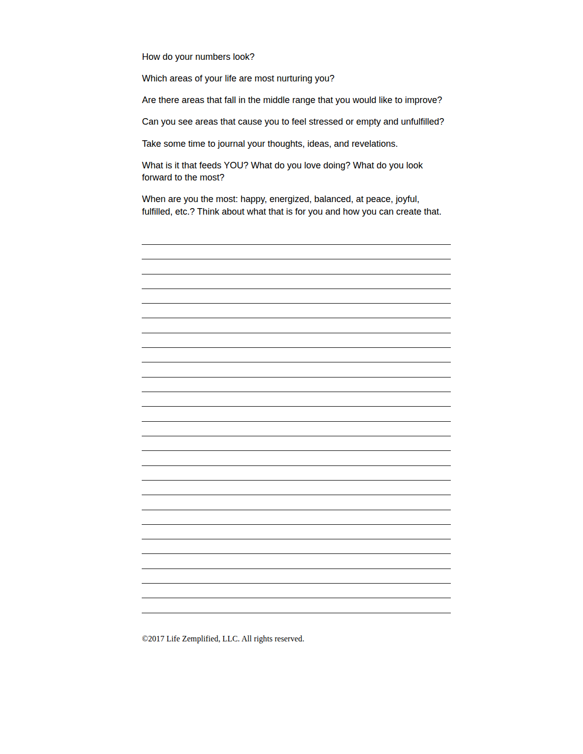How do your numbers look?
Which areas of your life are most nurturing you?
Are there areas that fall in the middle range that you would like to improve?
Can you see areas that cause you to feel stressed or empty and unfulfilled?
Take some time to journal your thoughts, ideas, and revelations.
What is it that feeds YOU? What do you love doing? What do you look forward to the most?
When are you the most: happy, energized, balanced, at peace, joyful, fulfilled, etc.? Think about what that is for you and how you can create that.
©2017 Life Zemplified, LLC. All rights reserved.